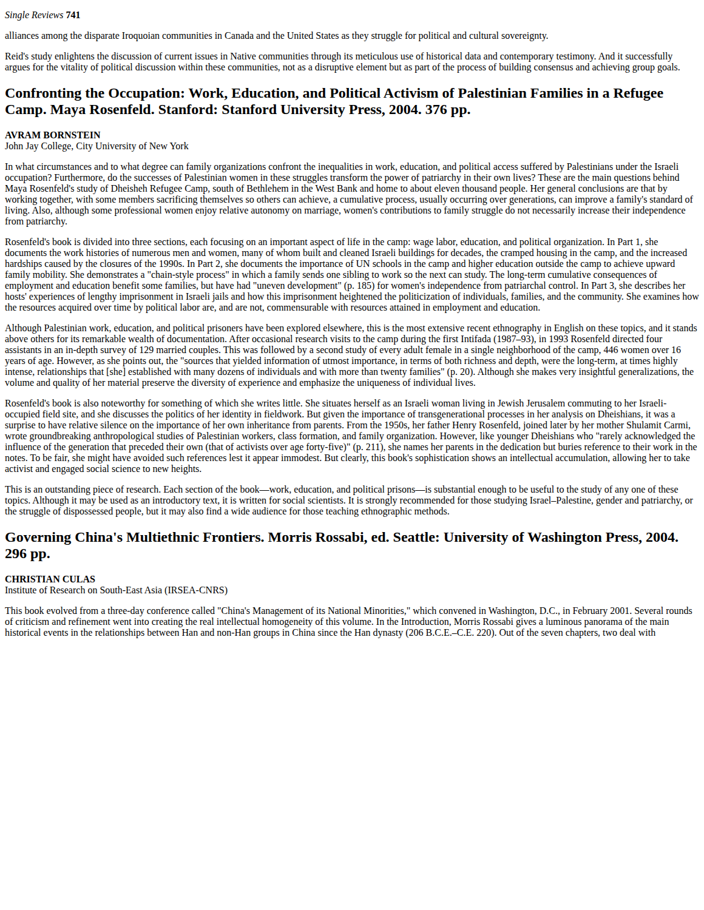Single Reviews 741
alliances among the disparate Iroquoian communities in Canada and the United States as they struggle for political and cultural sovereignty.
Reid's study enlightens the discussion of current issues in Native communities through its meticulous use of historical data and contemporary testimony. And it successfully argues for the vitality of political discussion within these communities, not as a disruptive element but as part of the process of building consensus and achieving group goals.
Confronting the Occupation: Work, Education, and Political Activism of Palestinian Families in a Refugee Camp. Maya Rosenfeld. Stanford: Stanford University Press, 2004. 376 pp.
AVRAM BORNSTEIN
John Jay College, City University of New York
In what circumstances and to what degree can family organizations confront the inequalities in work, education, and political access suffered by Palestinians under the Israeli occupation? Furthermore, do the successes of Palestinian women in these struggles transform the power of patriarchy in their own lives? These are the main questions behind Maya Rosenfeld's study of Dheisheh Refugee Camp, south of Bethlehem in the West Bank and home to about eleven thousand people. Her general conclusions are that by working together, with some members sacrificing themselves so others can achieve, a cumulative process, usually occurring over generations, can improve a family's standard of living. Also, although some professional women enjoy relative autonomy on marriage, women's contributions to family struggle do not necessarily increase their independence from patriarchy.
Rosenfeld's book is divided into three sections, each focusing on an important aspect of life in the camp: wage labor, education, and political organization. In Part 1, she documents the work histories of numerous men and women, many of whom built and cleaned Israeli buildings for decades, the cramped housing in the camp, and the increased hardships caused by the closures of the 1990s. In Part 2, she documents the importance of UN schools in the camp and higher education outside the camp to achieve upward family mobility. She demonstrates a "chain-style process" in which a family sends one sibling to work so the next can study. The long-term cumulative consequences of employment and education benefit some families, but have had "uneven development" (p. 185) for women's independence from patriarchal control. In Part 3, she describes her hosts' experiences of lengthy imprisonment in Israeli jails and how this imprisonment heightened the politicization of individuals, families, and the community. She examines how the resources acquired over time by political labor are, and are not, commensurable with resources attained in employment and education.
Although Palestinian work, education, and political prisoners have been explored elsewhere, this is the most extensive recent ethnography in English on these topics, and it stands above others for its remarkable wealth of documentation. After occasional research visits to the camp during the first Intifada (1987–93), in 1993 Rosenfeld directed four assistants in an in-depth survey of 129 married couples. This was followed by a second study of every adult female in a single neighborhood of the camp, 446 women over 16 years of age. However, as she points out, the "sources that yielded information of utmost importance, in terms of both richness and depth, were the long-term, at times highly intense, relationships that [she] established with many dozens of individuals and with more than twenty families" (p. 20). Although she makes very insightful generalizations, the volume and quality of her material preserve the diversity of experience and emphasize the uniqueness of individual lives.
Rosenfeld's book is also noteworthy for something of which she writes little. She situates herself as an Israeli woman living in Jewish Jerusalem commuting to her Israeli-occupied field site, and she discusses the politics of her identity in fieldwork. But given the importance of transgenerational processes in her analysis on Dheishians, it was a surprise to have relative silence on the importance of her own inheritance from parents. From the 1950s, her father Henry Rosenfeld, joined later by her mother Shulamit Carmi, wrote groundbreaking anthropological studies of Palestinian workers, class formation, and family organization. However, like younger Dheishians who "rarely acknowledged the influence of the generation that preceded their own (that of activists over age forty-five)" (p. 211), she names her parents in the dedication but buries reference to their work in the notes. To be fair, she might have avoided such references lest it appear immodest. But clearly, this book's sophistication shows an intellectual accumulation, allowing her to take activist and engaged social science to new heights.
This is an outstanding piece of research. Each section of the book—work, education, and political prisons—is substantial enough to be useful to the study of any one of these topics. Although it may be used as an introductory text, it is written for social scientists. It is strongly recommended for those studying Israel–Palestine, gender and patriarchy, or the struggle of dispossessed people, but it may also find a wide audience for those teaching ethnographic methods.
Governing China's Multiethnic Frontiers. Morris Rossabi, ed. Seattle: University of Washington Press, 2004. 296 pp.
CHRISTIAN CULAS
Institute of Research on South-East Asia (IRSEA-CNRS)
This book evolved from a three-day conference called "China's Management of its National Minorities," which convened in Washington, D.C., in February 2001. Several rounds of criticism and refinement went into creating the real intellectual homogeneity of this volume. In the Introduction, Morris Rossabi gives a luminous panorama of the main historical events in the relationships between Han and non-Han groups in China since the Han dynasty (206 B.C.E.–C.E. 220). Out of the seven chapters, two deal with